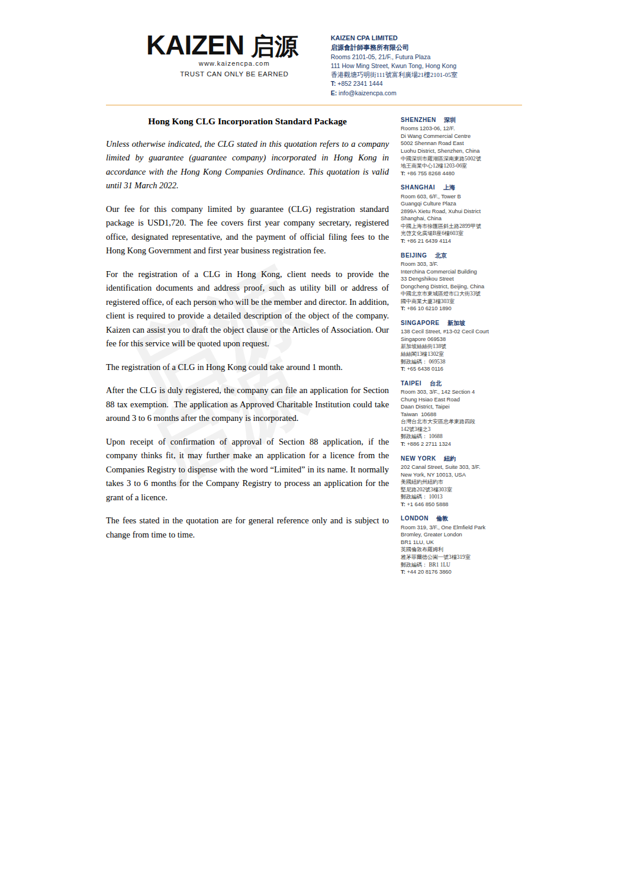KAIZEN 启源
www.kaizencpa.com
TRUST CAN ONLY BE EARNED
KAIZEN CPA LIMITED
启源會計師事務所有限公司
Rooms 2101-05, 21/F., Futura Plaza
111 How Ming Street, Kwun Tong, Hong Kong
香港觀塘巧明街111號富利廣場21樓2101-05室
T: +852 2341 1444
E: info@kaizencpa.com
启源
启源
Hong Kong CLG Incorporation Standard Package
Unless otherwise indicated, the CLG stated in this quotation refers to a company limited by guarantee (guarantee company) incorporated in Hong Kong in accordance with the Hong Kong Companies Ordinance. This quotation is valid until 31 March 2022.
Our fee for this company limited by guarantee (CLG) registration standard package is USD1,720. The fee covers first year company secretary, registered office, designated representative, and the payment of official filing fees to the Hong Kong Government and first year business registration fee.
For the registration of a CLG in Hong Kong, client needs to provide the identification documents and address proof, such as utility bill or address of registered office, of each person who will be the member and director. In addition, client is required to provide a detailed description of the object of the company. Kaizen can assist you to draft the object clause or the Articles of Association. Our fee for this service will be quoted upon request.
The registration of a CLG in Hong Kong could take around 1 month.
After the CLG is duly registered, the company can file an application for Section 88 tax exemption. The application as Approved Charitable Institution could take around 3 to 6 months after the company is incorporated.
Upon receipt of confirmation of approval of Section 88 application, if the company thinks fit, it may further make an application for a licence from the Companies Registry to dispense with the word “Limited” in its name. It normally takes 3 to 6 months for the Company Registry to process an application for the grant of a licence.
The fees stated in the quotation are for general reference only and is subject to change from time to time.
SHENZHEN 深圳
Rooms 1203-06, 12/F.
Di Wang Commercial Centre
5002 Shennan Road East
Luohu District, Shenzhen, China
中國深圳市羅湖區深南東路5002號
地王商業中心12樓1203-06室
T: +86 755 8268 4480
SHANGHAI 上海
Room 603, 6/F., Tower B
Guangqi Culture Plaza
2899A Xietu Road, Xuhui District
Shanghai, China
中國上海市徐匯區斜土路2899甲號
光啓文化廣場B座6樓603室
T: +86 21 6439 4114
BEIJING 北京
Room 303, 3/F.
Interchina Commercial Building
33 Dengshikou Street
Dongcheng District, Beijing, China
中國北京市東城區燈市口大街33號
國中商業大廈3樓303室
T: +86 10 6210 1890
SINGAPORE 新加坡
138 Cecil Street, #13-02 Cecil Court
Singapore 069538
新加坡絲絲街138號
絲絲閣13樓1302室
郵政編碼： 069538
T: +65 6438 0116
TAIPEI 台北
Room 303, 3/F., 142 Section 4
Chung Hsiao East Road
Daan District, Taipei
Taiwan 10688
台灣台北市大安區忠孝東路四段
142號3樓之3
郵政編碼： 10688
T: +886 2 2711 1324
NEW YORK 紐約
202 Canal Street, Suite 303, 3/F.
New York, NY 10013, USA
美國紐約州紐約市
堅尼路202號3樓303室
郵政編碼： 10013
T: +1 646 850 5888
LONDON 倫敦
Room 319, 3/F., One Elmfield Park
Bromley, Greater London
BR1 1LU, UK
英國倫敦布羅姆利
雅茅菲爾德公園一號3樓319室
郵政編碼： BR1 1LU
T: +44 20 8176 3860